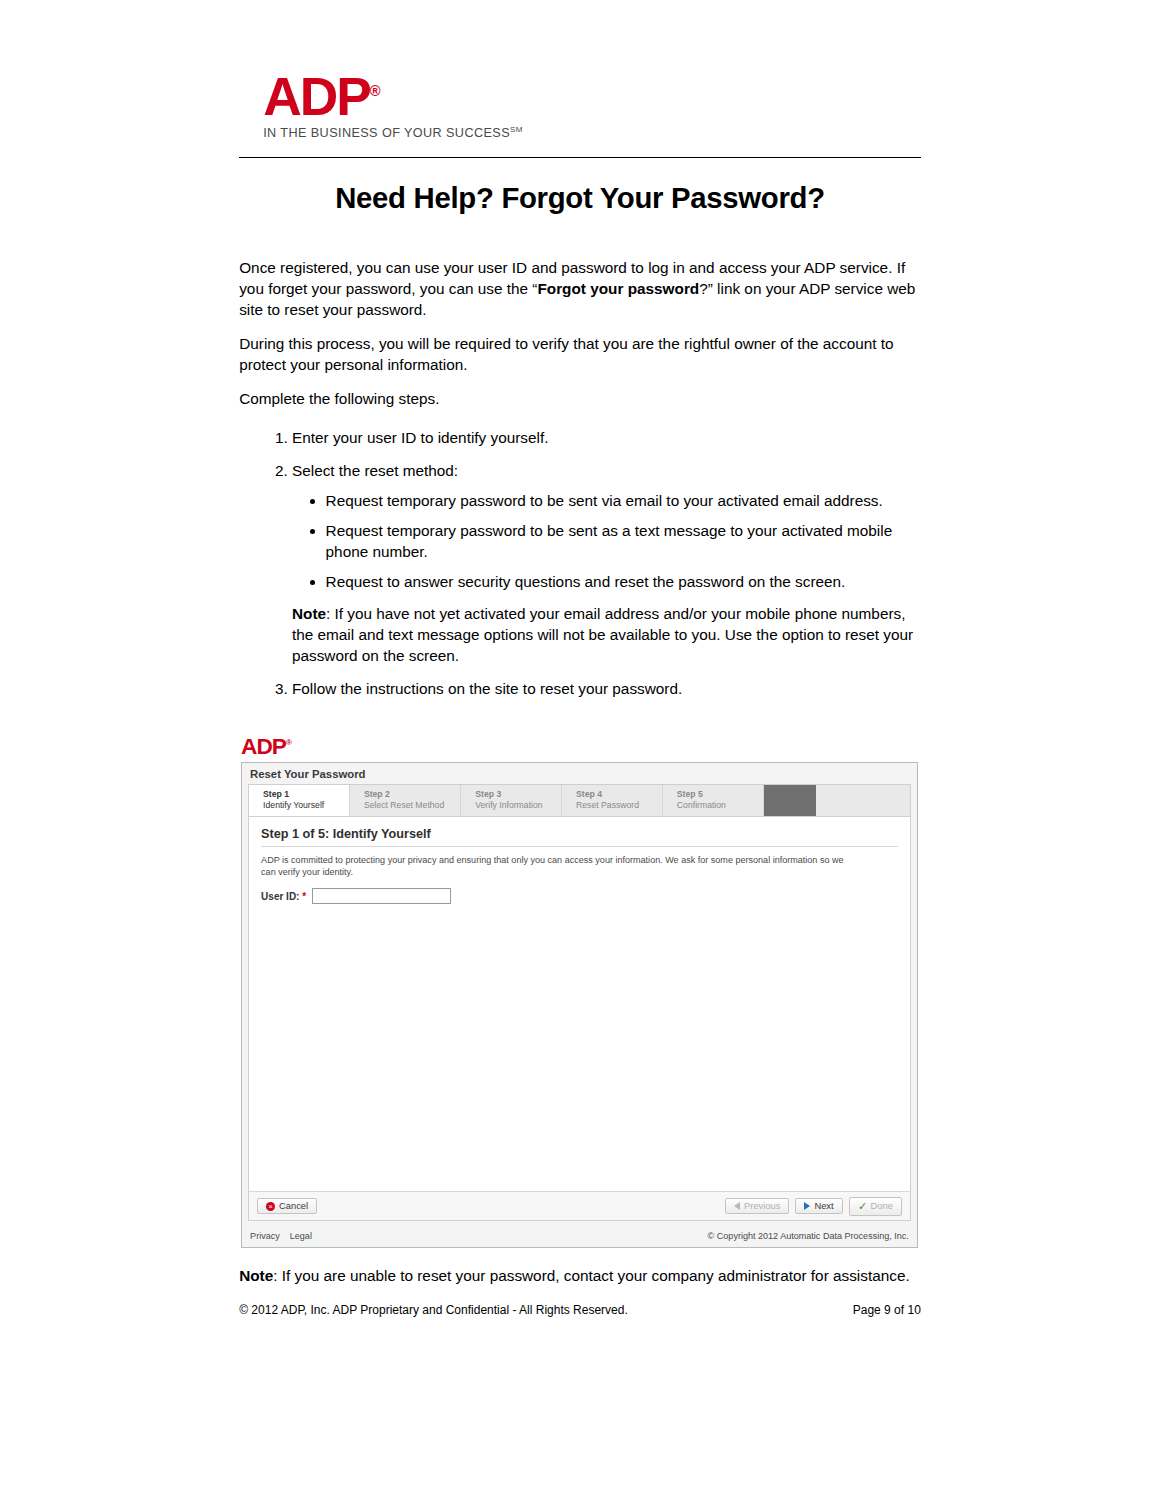ADP®
IN THE BUSINESS OF YOUR SUCCESSSM
Need Help? Forgot Your Password?
Once registered, you can use your user ID and password to log in and access your ADP service. If you forget your password, you can use the “Forgot your password?” link on your ADP service web site to reset your password.
During this process, you will be required to verify that you are the rightful owner of the account to protect your personal information.
Complete the following steps.
Enter your user ID to identify yourself.
Select the reset method:
Request temporary password to be sent via email to your activated email address.
Request temporary password to be sent as a text message to your activated mobile phone number.
Request to answer security questions and reset the password on the screen.
Note: If you have not yet activated your email address and/or your mobile phone numbers, the email and text message options will not be available to you. Use the option to reset your password on the screen.
Follow the instructions on the site to reset your password.
ADP®
Reset Your Password
Step 1 Identify Yourself
Step 2 Select Reset Method
Step 3 Verify Information
Step 4 Reset Password
Step 5 Confirmation
Step 1 of 5: Identify Yourself
ADP is committed to protecting your privacy and ensuring that only you can access your information. We ask for some personal information so we can verify your identity.
User ID: *
× Cancel Previous Next ✓ Done
Privacy Legal © Copyright 2012 Automatic Data Processing, Inc.
Note: If you are unable to reset your password, contact your company administrator for assistance.
© 2012 ADP, Inc. ADP Proprietary and Confidential - All Rights Reserved.
Page 9 of 10